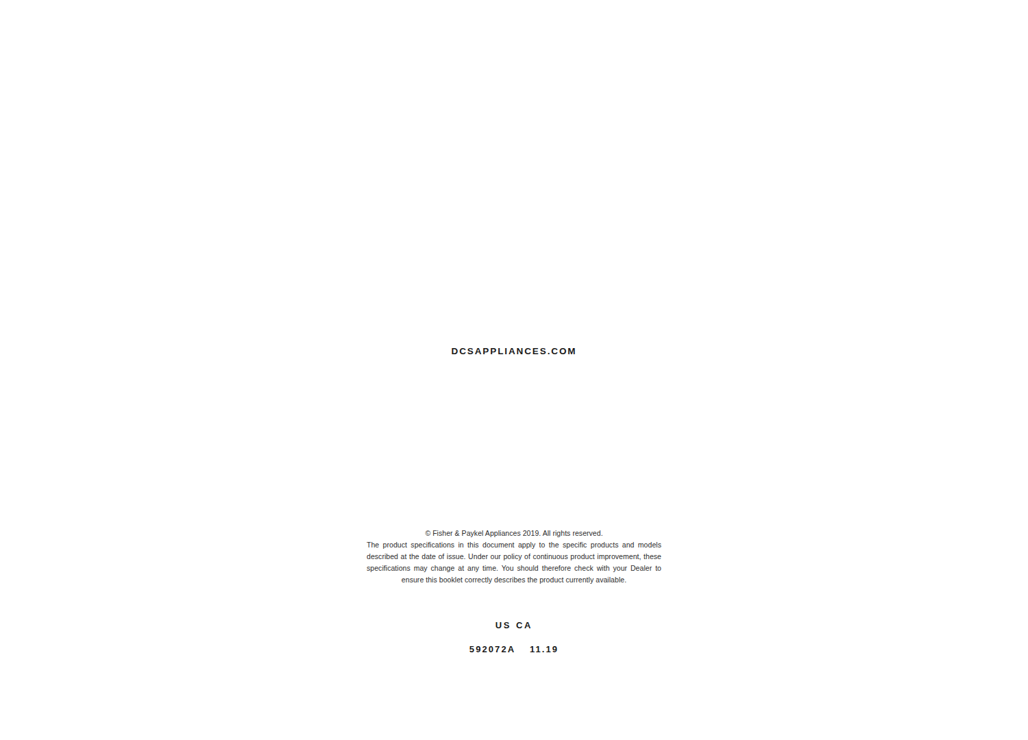DCSAPPLIANCES.COM
© Fisher & Paykel Appliances 2019. All rights reserved.
The product specifications in this document apply to the specific products and models described at the date of issue. Under our policy of continuous product improvement, these specifications may change at any time. You should therefore check with your Dealer to ensure this booklet correctly describes the product currently available.
US CA
592072A 11.19